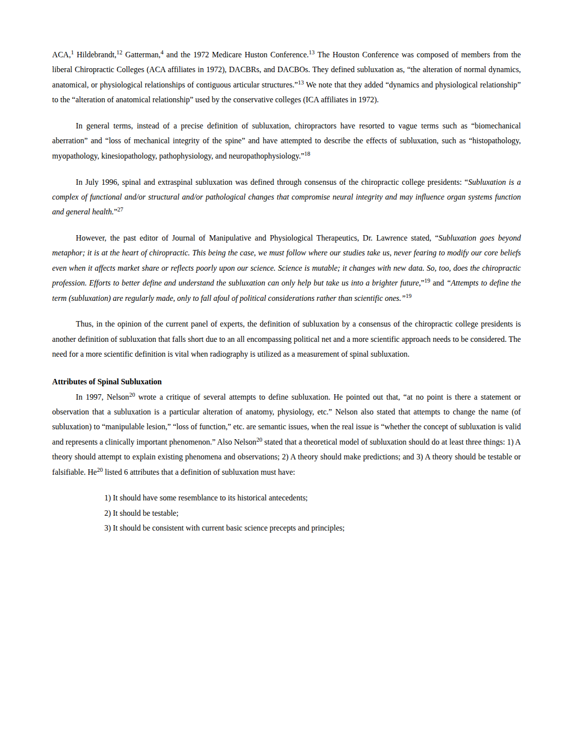ACA,1 Hildebrandt,12 Gatterman,4 and the 1972 Medicare Huston Conference.13 The Houston Conference was composed of members from the liberal Chiropractic Colleges (ACA affiliates in 1972), DACBRs, and DACBOs. They defined subluxation as, “the alteration of normal dynamics, anatomical, or physiological relationships of contiguous articular structures.”13 We note that they added “dynamics and physiological relationship” to the “alteration of anatomical relationship” used by the conservative colleges (ICA affiliates in 1972).
In general terms, instead of a precise definition of subluxation, chiropractors have resorted to vague terms such as “biomechanical aberration” and “loss of mechanical integrity of the spine” and have attempted to describe the effects of subluxation, such as “histopathology, myopathology, kinesiopathology, pathophysiology, and neuropathophysiology.”18
In July 1996, spinal and extraspinal subluxation was defined through consensus of the chiropractic college presidents: “Subluxation is a complex of functional and/or structural and/or pathological changes that compromise neural integrity and may influence organ systems function and general health.”27
However, the past editor of Journal of Manipulative and Physiological Therapeutics, Dr. Lawrence stated, “Subluxation goes beyond metaphor; it is at the heart of chiropractic. This being the case, we must follow where our studies take us, never fearing to modify our core beliefs even when it affects market share or reflects poorly upon our science. Science is mutable; it changes with new data. So, too, does the chiropractic profession. Efforts to better define and understand the subluxation can only help but take us into a brighter future,”19 and “Attempts to define the term (subluxation) are regularly made, only to fall afoul of political considerations rather than scientific ones.”19
Thus, in the opinion of the current panel of experts, the definition of subluxation by a consensus of the chiropractic college presidents is another definition of subluxation that falls short due to an all encompassing political net and a more scientific approach needs to be considered. The need for a more scientific definition is vital when radiography is utilized as a measurement of spinal subluxation.
Attributes of Spinal Subluxation
In 1997, Nelson20 wrote a critique of several attempts to define subluxation. He pointed out that, “at no point is there a statement or observation that a subluxation is a particular alteration of anatomy, physiology, etc.” Nelson also stated that attempts to change the name (of subluxation) to “manipulable lesion,” “loss of function,” etc. are semantic issues, when the real issue is “whether the concept of subluxation is valid and represents a clinically important phenomenon.” Also Nelson20 stated that a theoretical model of subluxation should do at least three things: 1) A theory should attempt to explain existing phenomena and observations; 2) A theory should make predictions; and 3) A theory should be testable or falsifiable. He20 listed 6 attributes that a definition of subluxation must have:
1) It should have some resemblance to its historical antecedents;
2) It should be testable;
3) It should be consistent with current basic science precepts and principles;